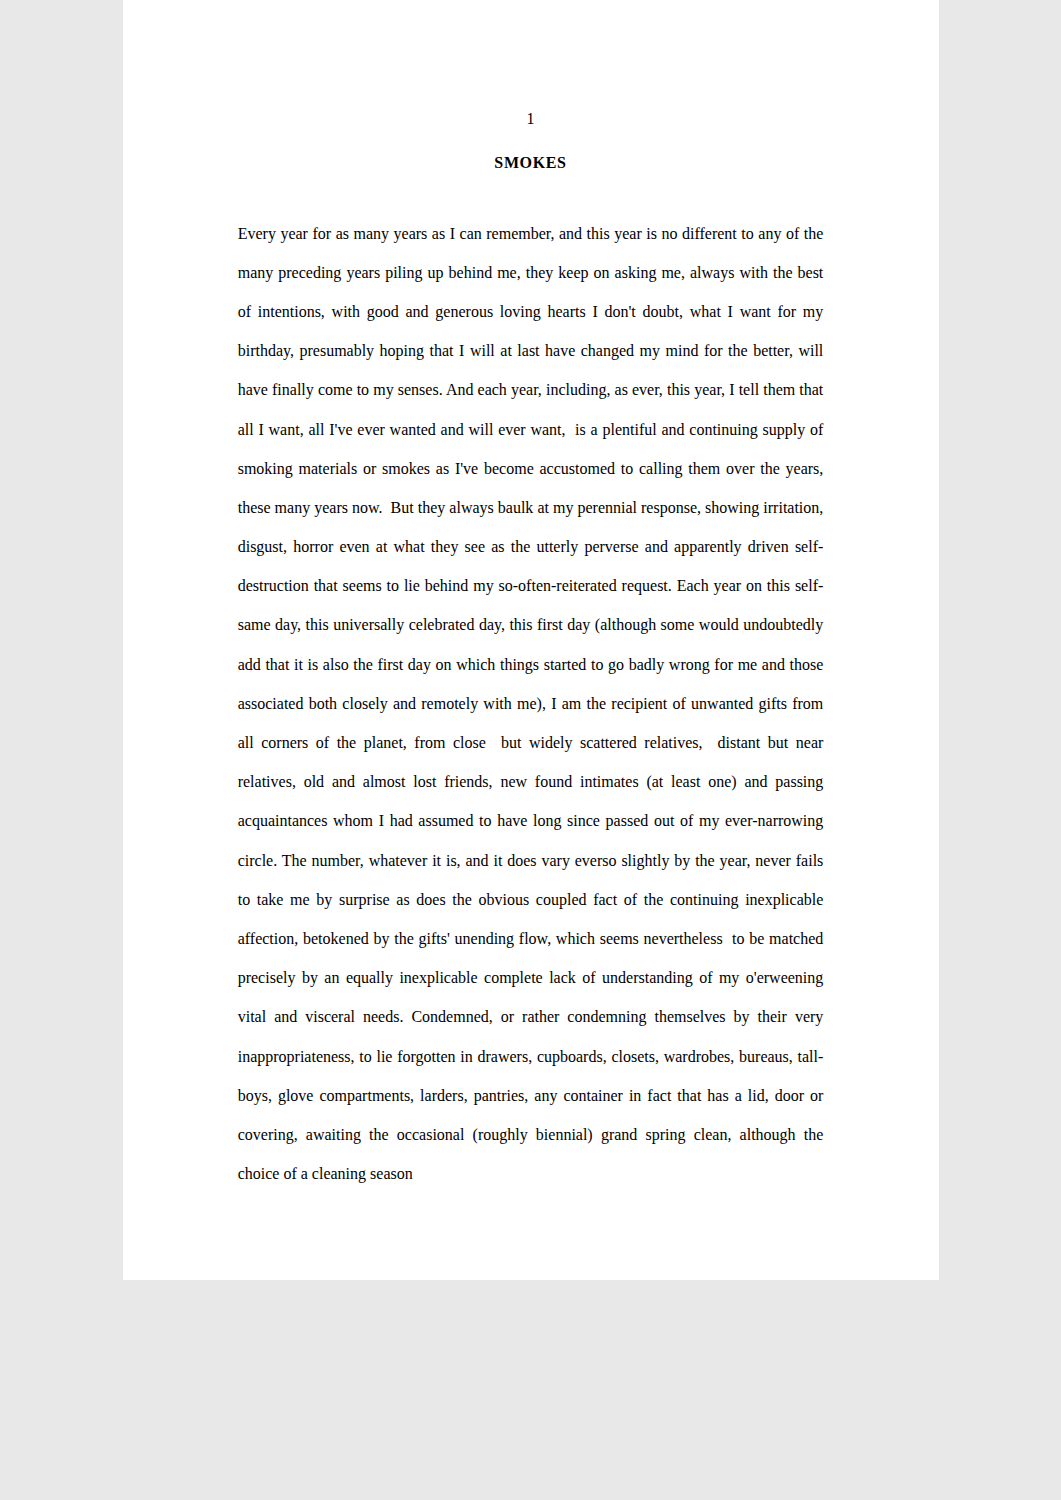1
SMOKES
Every year for as many years as I can remember, and this year is no different to any of the many preceding years piling up behind me, they keep on asking me, always with the best of intentions, with good and generous loving hearts I don't doubt, what I want for my birthday, presumably hoping that I will at last have changed my mind for the better, will have finally come to my senses. And each year, including, as ever, this year, I tell them that all I want, all I've ever wanted and will ever want, is a plentiful and continuing supply of smoking materials or smokes as I've become accustomed to calling them over the years, these many years now. But they always baulk at my perennial response, showing irritation, disgust, horror even at what they see as the utterly perverse and apparently driven self-destruction that seems to lie behind my so-often-reiterated request. Each year on this self-same day, this universally celebrated day, this first day (although some would undoubtedly add that it is also the first day on which things started to go badly wrong for me and those associated both closely and remotely with me), I am the recipient of unwanted gifts from all corners of the planet, from close but widely scattered relatives, distant but near relatives, old and almost lost friends, new found intimates (at least one) and passing acquaintances whom I had assumed to have long since passed out of my ever-narrowing circle. The number, whatever it is, and it does vary everso slightly by the year, never fails to take me by surprise as does the obvious coupled fact of the continuing inexplicable affection, betokened by the gifts' unending flow, which seems nevertheless to be matched precisely by an equally inexplicable complete lack of understanding of my o'erweening vital and visceral needs. Condemned, or rather condemning themselves by their very inappropriateness, to lie forgotten in drawers, cupboards, closets, wardrobes, bureaus, tall-boys, glove compartments, larders, pantries, any container in fact that has a lid, door or covering, awaiting the occasional (roughly biennial) grand spring clean, although the choice of a cleaning season